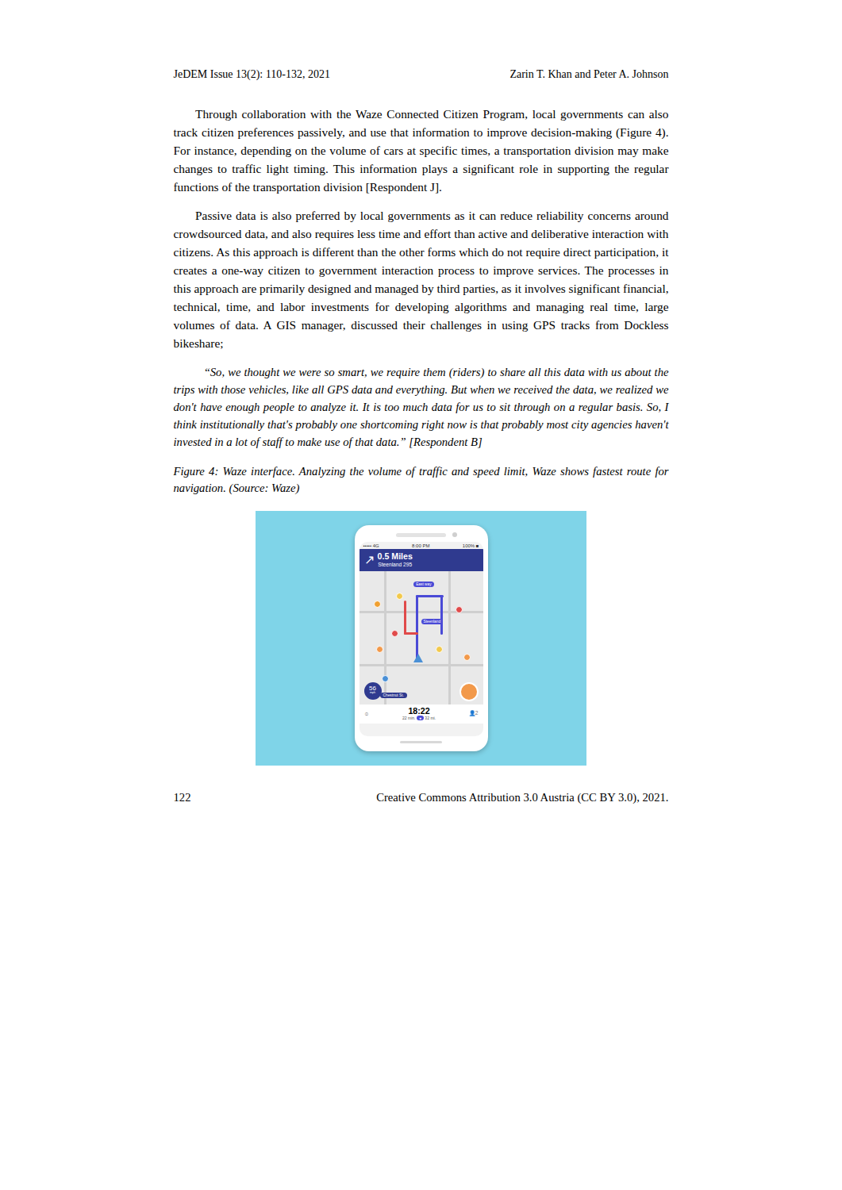JeDEM Issue 13(2): 110-132, 2021 Zarin T. Khan and Peter A. Johnson
Through collaboration with the Waze Connected Citizen Program, local governments can also track citizen preferences passively, and use that information to improve decision-making (Figure 4). For instance, depending on the volume of cars at specific times, a transportation division may make changes to traffic light timing. This information plays a significant role in supporting the regular functions of the transportation division [Respondent J].
Passive data is also preferred by local governments as it can reduce reliability concerns around crowdsourced data, and also requires less time and effort than active and deliberative interaction with citizens. As this approach is different than the other forms which do not require direct participation, it creates a one-way citizen to government interaction process to improve services. The processes in this approach are primarily designed and managed by third parties, as it involves significant financial, technical, time, and labor investments for developing algorithms and managing real time, large volumes of data. A GIS manager, discussed their challenges in using GPS tracks from Dockless bikeshare;
“So, we thought we were so smart, we require them (riders) to share all this data with us about the trips with those vehicles, like all GPS data and everything. But when we received the data, we realized we don't have enough people to analyze it. It is too much data for us to sit through on a regular basis. So, I think institutionally that's probably one shortcoming right now is that probably most city agencies haven't invested in a lot of staff to make use of that data.” [Respondent B]
Figure 4: Waze interface. Analyzing the volume of traffic and speed limit, Waze shows fastest route for navigation. (Source: Waze)
••••• 4G 8:00 PM 100% ■
↗
0.5 Miles
Steenland 295
East way
Steenland
56mph
Chestnut St.
☺
18:22
22 min. ● 32 mi.
👤2
122 Creative Commons Attribution 3.0 Austria (CC BY 3.0), 2021.